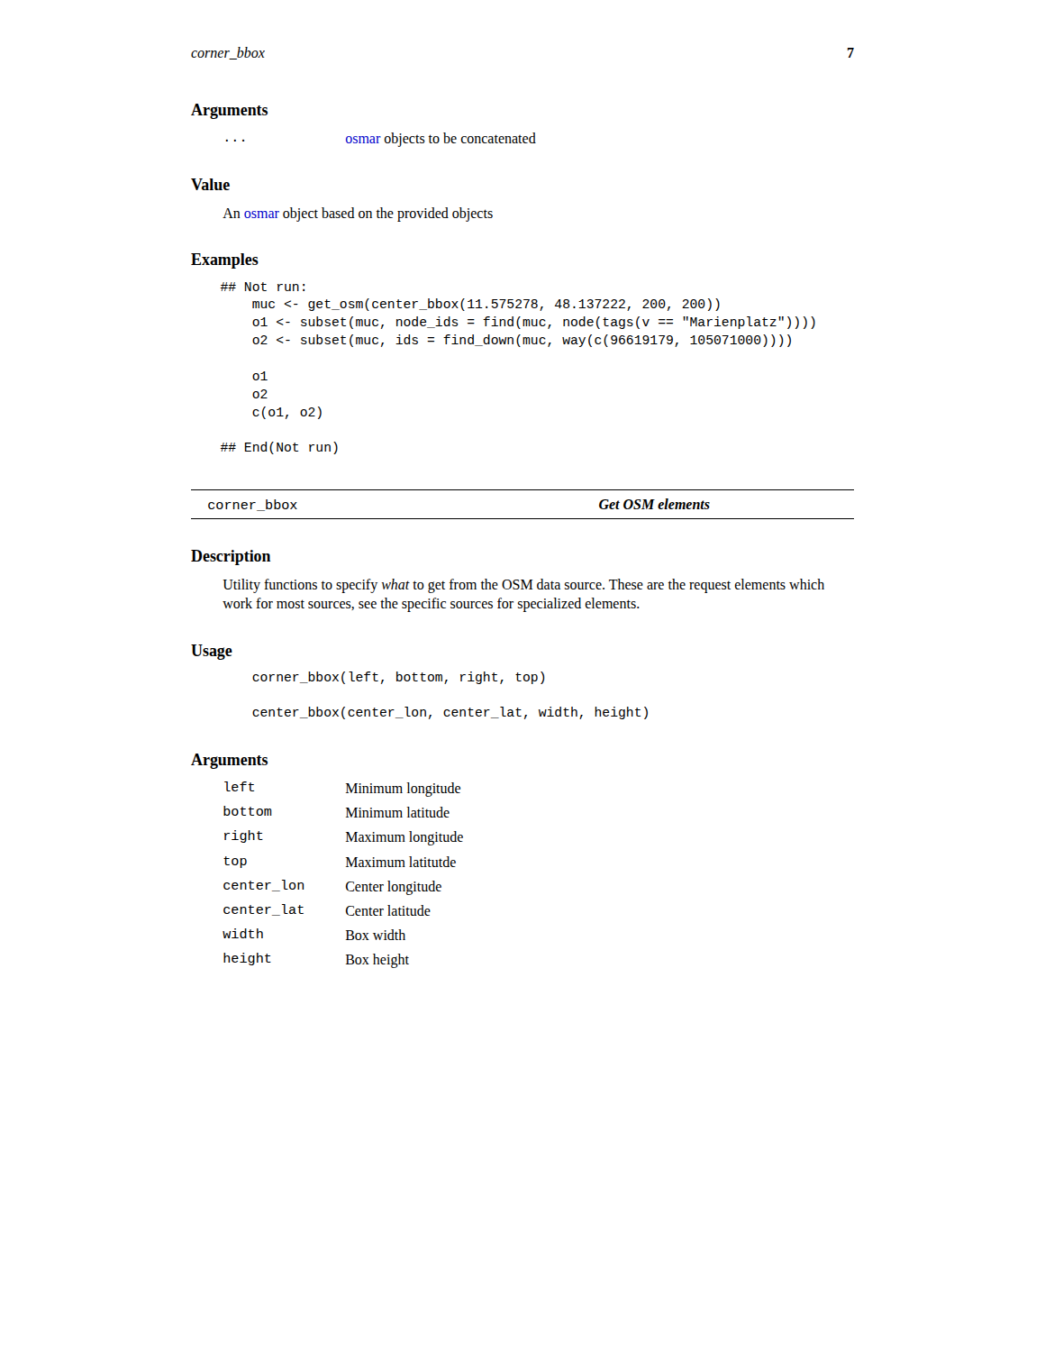corner_bbox 7
Arguments
...
osmar objects to be concatenated
Value
An osmar object based on the provided objects
Examples
## Not run:
    muc <- get_osm(center_bbox(11.575278, 48.137222, 200, 200))
    o1 <- subset(muc, node_ids = find(muc, node(tags(v == "Marienplatz"))))
    o2 <- subset(muc, ids = find_down(muc, way(c(96619179, 105071000))))

    o1
    o2
    c(o1, o2)

## End(Not run)
corner_bbox Get OSM elements
Description
Utility functions to specify what to get from the OSM data source. These are the request elements which work for most sources, see the specific sources for specialized elements.
Usage
    corner_bbox(left, bottom, right, top)

    center_bbox(center_lon, center_lat, width, height)
Arguments
left
Minimum longitude
bottom
Minimum latitude
right
Maximum longitude
top
Maximum latitutde
center_lon
Center longitude
center_lat
Center latitude
width
Box width
height
Box height